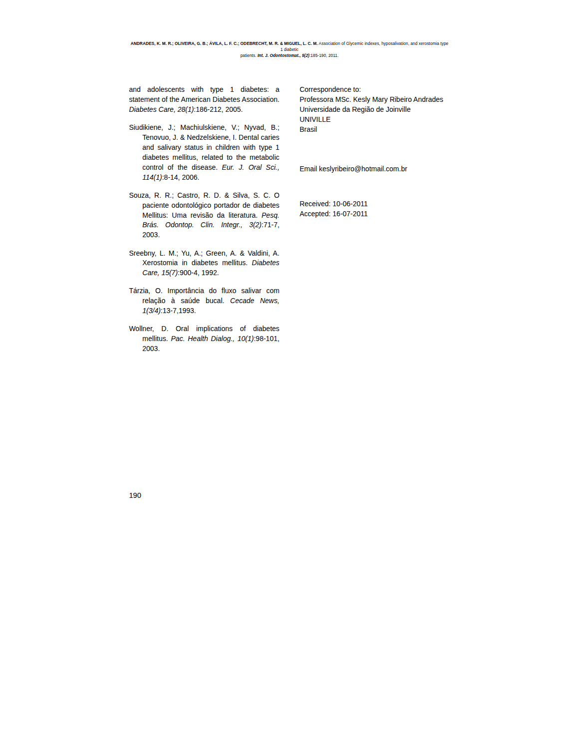ANDRADES, K. M. R.; OLIVEIRA, G. B.; ÁVILA, L. F. C.; ODEBRECHT, M. R. & MIGUEL, L. C. M. Association of Glycemic indexes, hyposalivation, and xerostomia type 1 diabetic
patients. Int. J. Odontostomat., 5(2):185-190, 2011.
and adolescents with type 1 diabetes: a statement of the American Diabetes Association. Diabetes Care, 28(1):186-212, 2005.
Siudikiene, J.; Machiulskiene, V.; Nyvad, B.; Tenovuo, J. & Nedzelskiene, I. Dental caries and salivary status in children with type 1 diabetes mellitus, related to the metabolic control of the disease. Eur. J. Oral Sci., 114(1):8-14, 2006.
Souza, R. R.; Castro, R. D. & Silva, S. C. O paciente odontológico portador de diabetes Mellitus: Uma revisão da literatura. Pesq. Brás. Odontop. Clin. Integr., 3(2):71-7, 2003.
Sreebny, L. M.; Yu, A.; Green, A. & Valdini, A. Xerostomia in diabetes mellitus. Diabetes Care, 15(7):900-4, 1992.
Tárzia, O. Importância do fluxo salivar com relação à saúde bucal. Cecade News, 1(3/4):13-7,1993.
Wollner, D. Oral implications of diabetes mellitus. Pac. Health Dialog., 10(1):98-101, 2003.
Correspondence to:
Professora MSc. Kesly Mary Ribeiro Andrades
Universidade da Região de Joinville
UNIVILLE
Brasil
Email keslyribeiro@hotmail.com.br
Received: 10-06-2011
Accepted: 16-07-2011
190